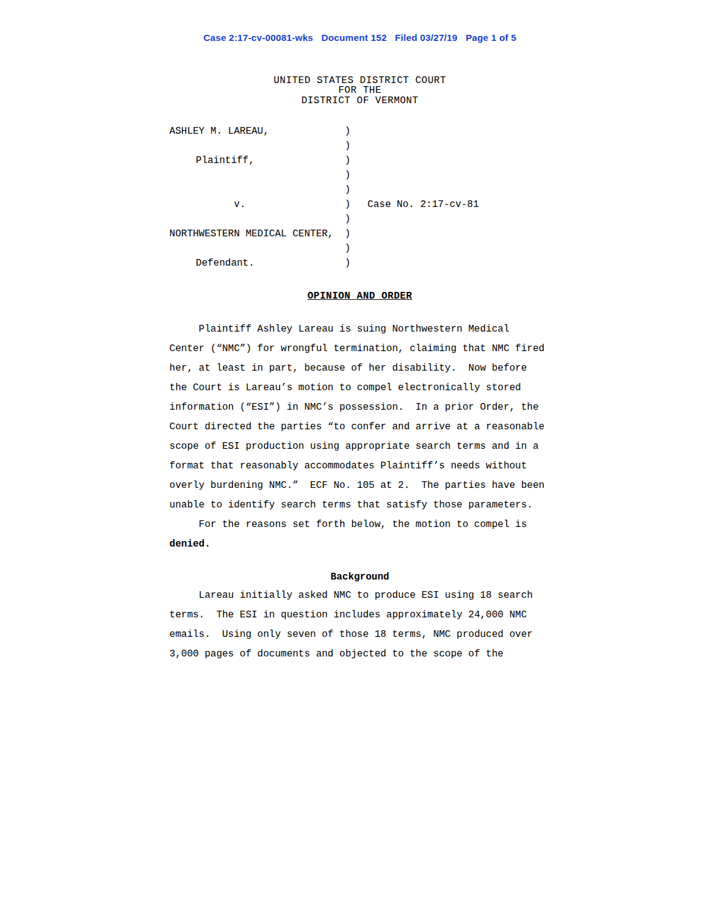Case 2:17-cv-00081-wks Document 152 Filed 03/27/19 Page 1 of 5
UNITED STATES DISTRICT COURT
FOR THE
DISTRICT OF VERMONT
| ASHLEY M. LAREAU, | ) | |
| | ) | |
| Plaintiff, | ) | |
| | ) | |
| | ) | |
| v. | ) | Case No. 2:17-cv-81 |
| | ) | |
| NORTHWESTERN MEDICAL CENTER, | ) | |
| | ) | |
| Defendant. | ) | |
OPINION AND ORDER
Plaintiff Ashley Lareau is suing Northwestern Medical Center (“NMC”) for wrongful termination, claiming that NMC fired her, at least in part, because of her disability. Now before the Court is Lareau’s motion to compel electronically stored information (“ESI”) in NMC’s possession. In a prior Order, the Court directed the parties “to confer and arrive at a reasonable scope of ESI production using appropriate search terms and in a format that reasonably accommodates Plaintiff’s needs without overly burdening NMC.” ECF No. 105 at 2. The parties have been unable to identify search terms that satisfy those parameters.
For the reasons set forth below, the motion to compel is denied.
Background
Lareau initially asked NMC to produce ESI using 18 search terms. The ESI in question includes approximately 24,000 NMC emails. Using only seven of those 18 terms, NMC produced over 3,000 pages of documents and objected to the scope of the